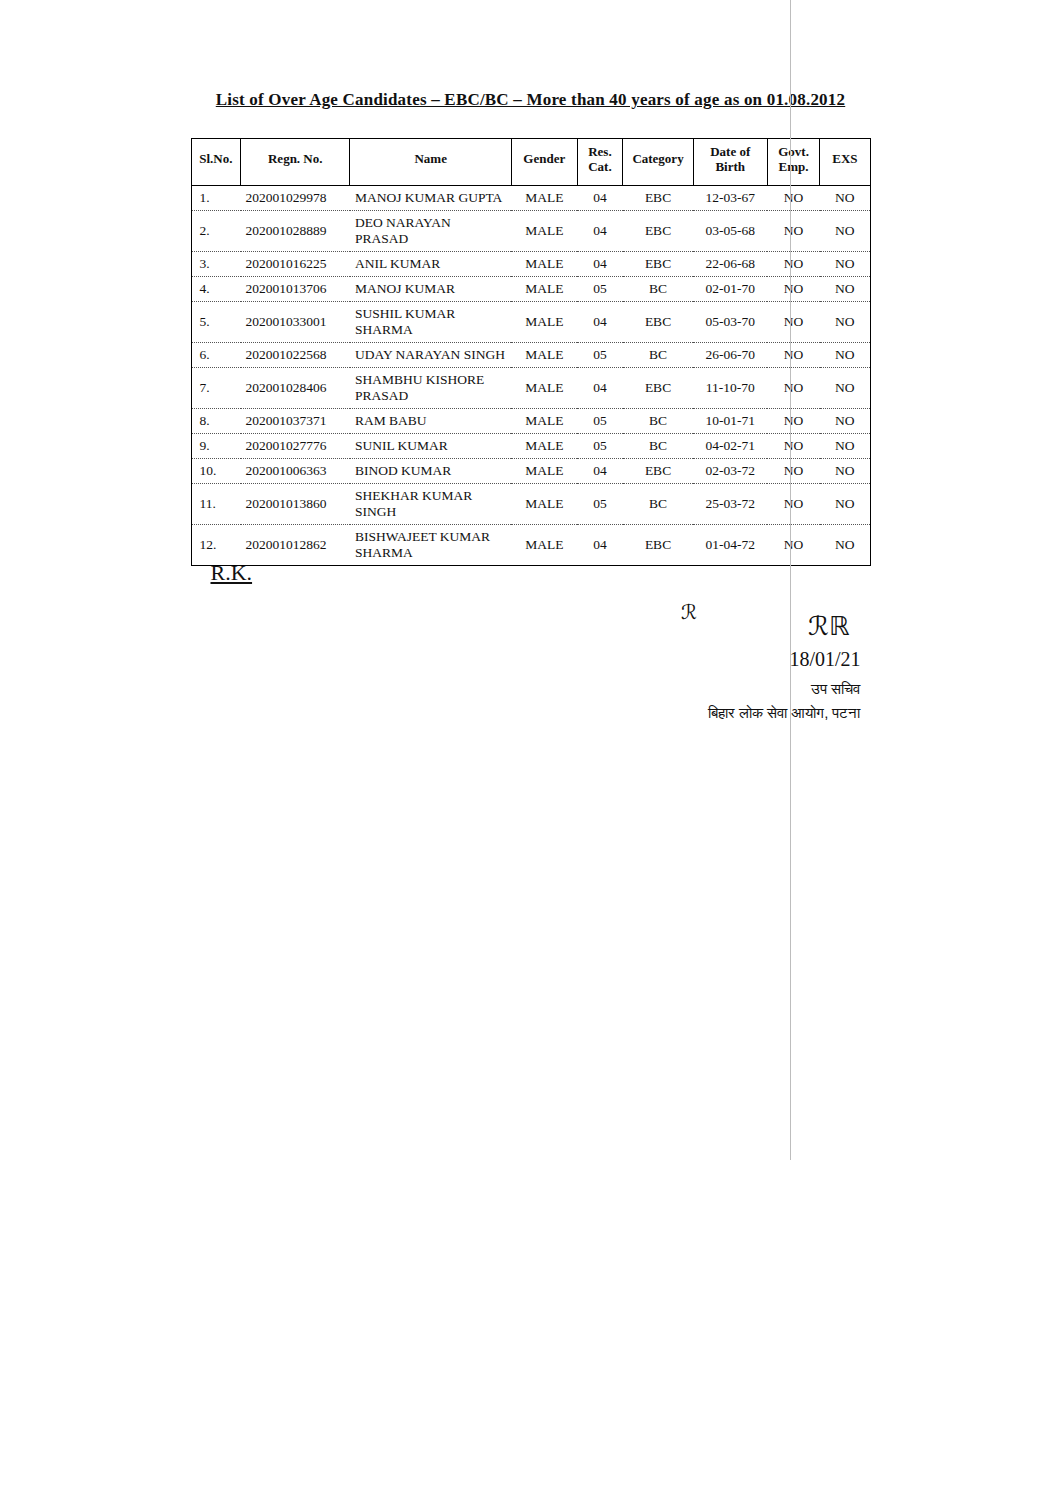List of Over Age Candidates – EBC/BC – More than 40 years of age as on 01.08.2012
| Sl.No. | Regn. No. | Name | Gender | Res. Cat. | Category | Date of Birth | Govt. Emp. | EXS |
| --- | --- | --- | --- | --- | --- | --- | --- | --- |
| 1. | 202001029978 | MANOJ KUMAR GUPTA | MALE | 04 | EBC | 12-03-67 | NO | NO |
| 2. | 202001028889 | DEO NARAYAN PRASAD | MALE | 04 | EBC | 03-05-68 | NO | NO |
| 3. | 202001016225 | ANIL KUMAR | MALE | 04 | EBC | 22-06-68 | NO | NO |
| 4. | 202001013706 | MANOJ KUMAR | MALE | 05 | BC | 02-01-70 | NO | NO |
| 5. | 202001033001 | SUSHIL KUMAR SHARMA | MALE | 04 | EBC | 05-03-70 | NO | NO |
| 6. | 202001022568 | UDAY NARAYAN SINGH | MALE | 05 | BC | 26-06-70 | NO | NO |
| 7. | 202001028406 | SHAMBHU KISHORE PRASAD | MALE | 04 | EBC | 11-10-70 | NO | NO |
| 8. | 202001037371 | RAM BABU | MALE | 05 | BC | 10-01-71 | NO | NO |
| 9. | 202001027776 | SUNIL KUMAR | MALE | 05 | BC | 04-02-71 | NO | NO |
| 10. | 202001006363 | BINOD KUMAR | MALE | 04 | EBC | 02-03-72 | NO | NO |
| 11. | 202001013860 | SHEKHAR KUMAR SINGH | MALE | 05 | BC | 25-03-72 | NO | NO |
| 12. | 202001012862 | BISHWAJEET KUMAR SHARMA | MALE | 04 | EBC | 01-04-72 | NO | NO |
ℛℝ   18/01/21 उप सचिव
बिहार लोक सेवा आयोग, पटना
R.K.
ℛ